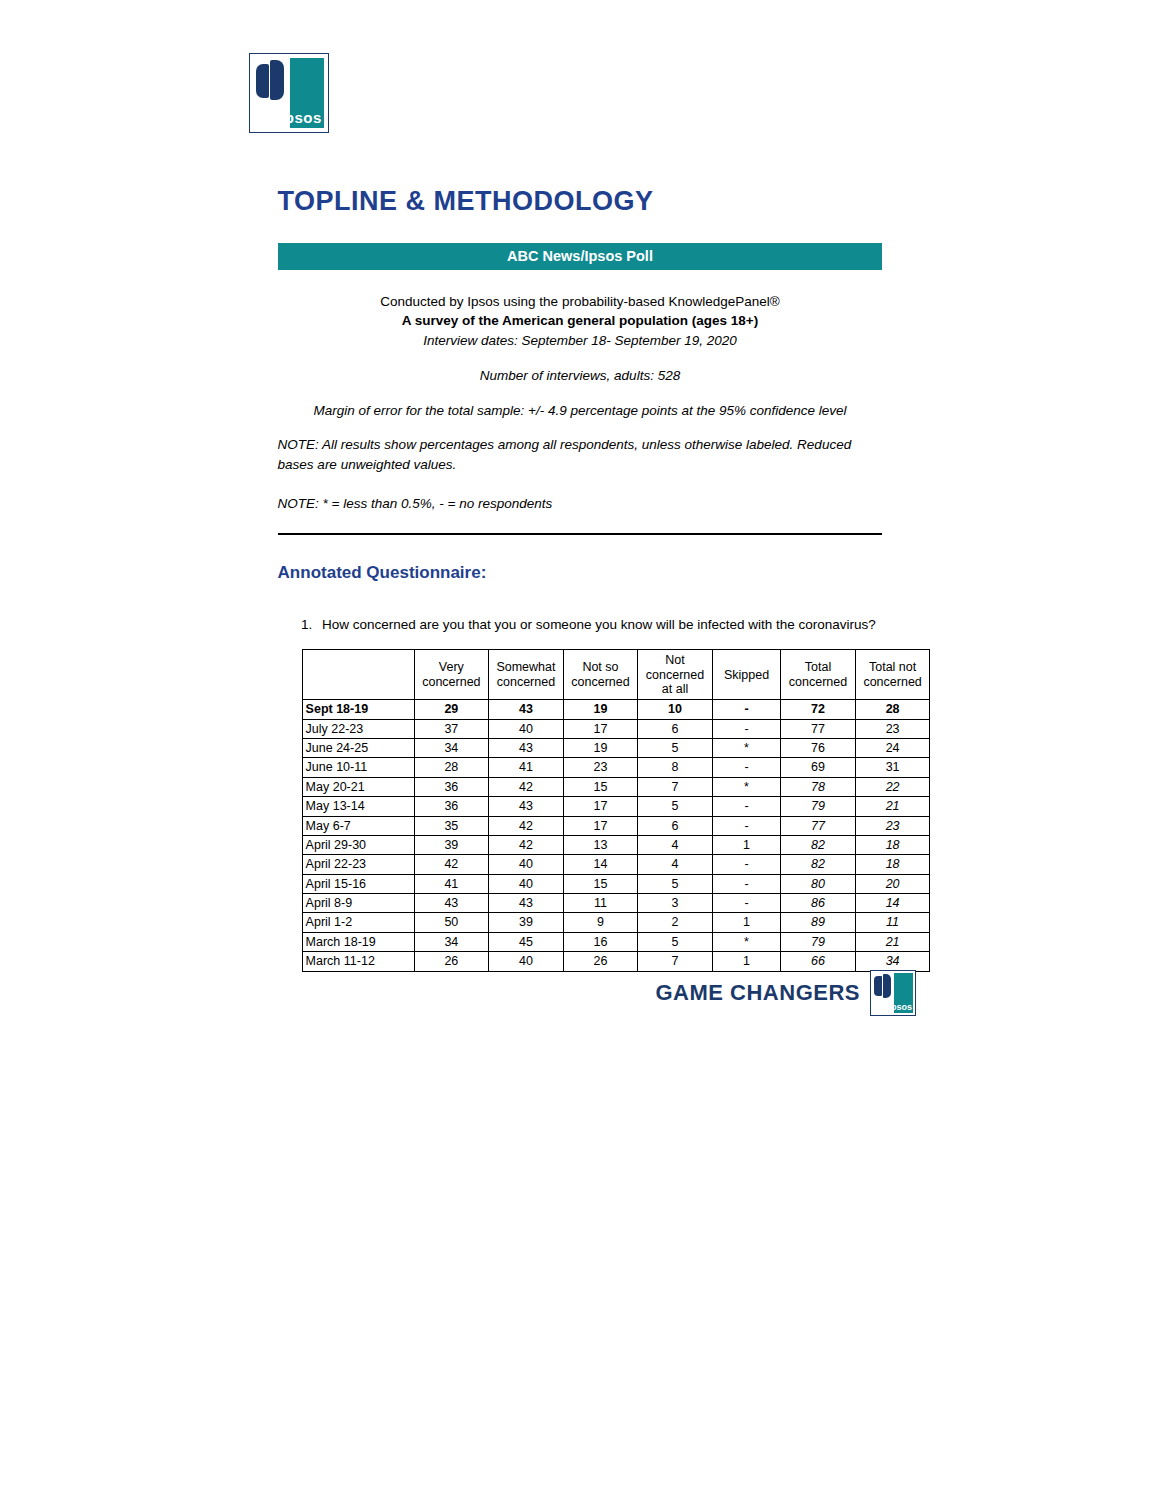Ipsos
TOPLINE & METHODOLOGY
ABC News/Ipsos Poll
Conducted by Ipsos using the probability-based KnowledgePanel®
A survey of the American general population (ages 18+)
Interview dates: September 18- September 19, 2020
Number of interviews, adults: 528
Margin of error for the total sample: +/- 4.9 percentage points at the 95% confidence level
NOTE: All results show percentages among all respondents, unless otherwise labeled. Reduced bases are unweighted values.
NOTE: * = less than 0.5%, - = no respondents
Annotated Questionnaire:
How concerned are you that you or someone you know will be infected with the coronavirus?
| | Very concerned | Somewhat concerned | Not so concerned | Not concerned at all | Skipped | Total concerned | Total not concerned |
| --- | --- | --- | --- | --- | --- | --- | --- |
| Sept 18-19 | 29 | 43 | 19 | 10 | - | 72 | 28 |
| July 22-23 | 37 | 40 | 17 | 6 | - | 77 | 23 |
| June 24-25 | 34 | 43 | 19 | 5 | * | 76 | 24 |
| June 10-11 | 28 | 41 | 23 | 8 | - | 69 | 31 |
| May 20-21 | 36 | 42 | 15 | 7 | * | 78 | 22 |
| May 13-14 | 36 | 43 | 17 | 5 | - | 79 | 21 |
| May 6-7 | 35 | 42 | 17 | 6 | - | 77 | 23 |
| April 29-30 | 39 | 42 | 13 | 4 | 1 | 82 | 18 |
| April 22-23 | 42 | 40 | 14 | 4 | - | 82 | 18 |
| April 15-16 | 41 | 40 | 15 | 5 | - | 80 | 20 |
| April 8-9 | 43 | 43 | 11 | 3 | - | 86 | 14 |
| April 1-2 | 50 | 39 | 9 | 2 | 1 | 89 | 11 |
| March 18-19 | 34 | 45 | 16 | 5 | * | 79 | 21 |
| March 11-12 | 26 | 40 | 26 | 7 | 1 | 66 | 34 |
GAME CHANGERS
Ipsos